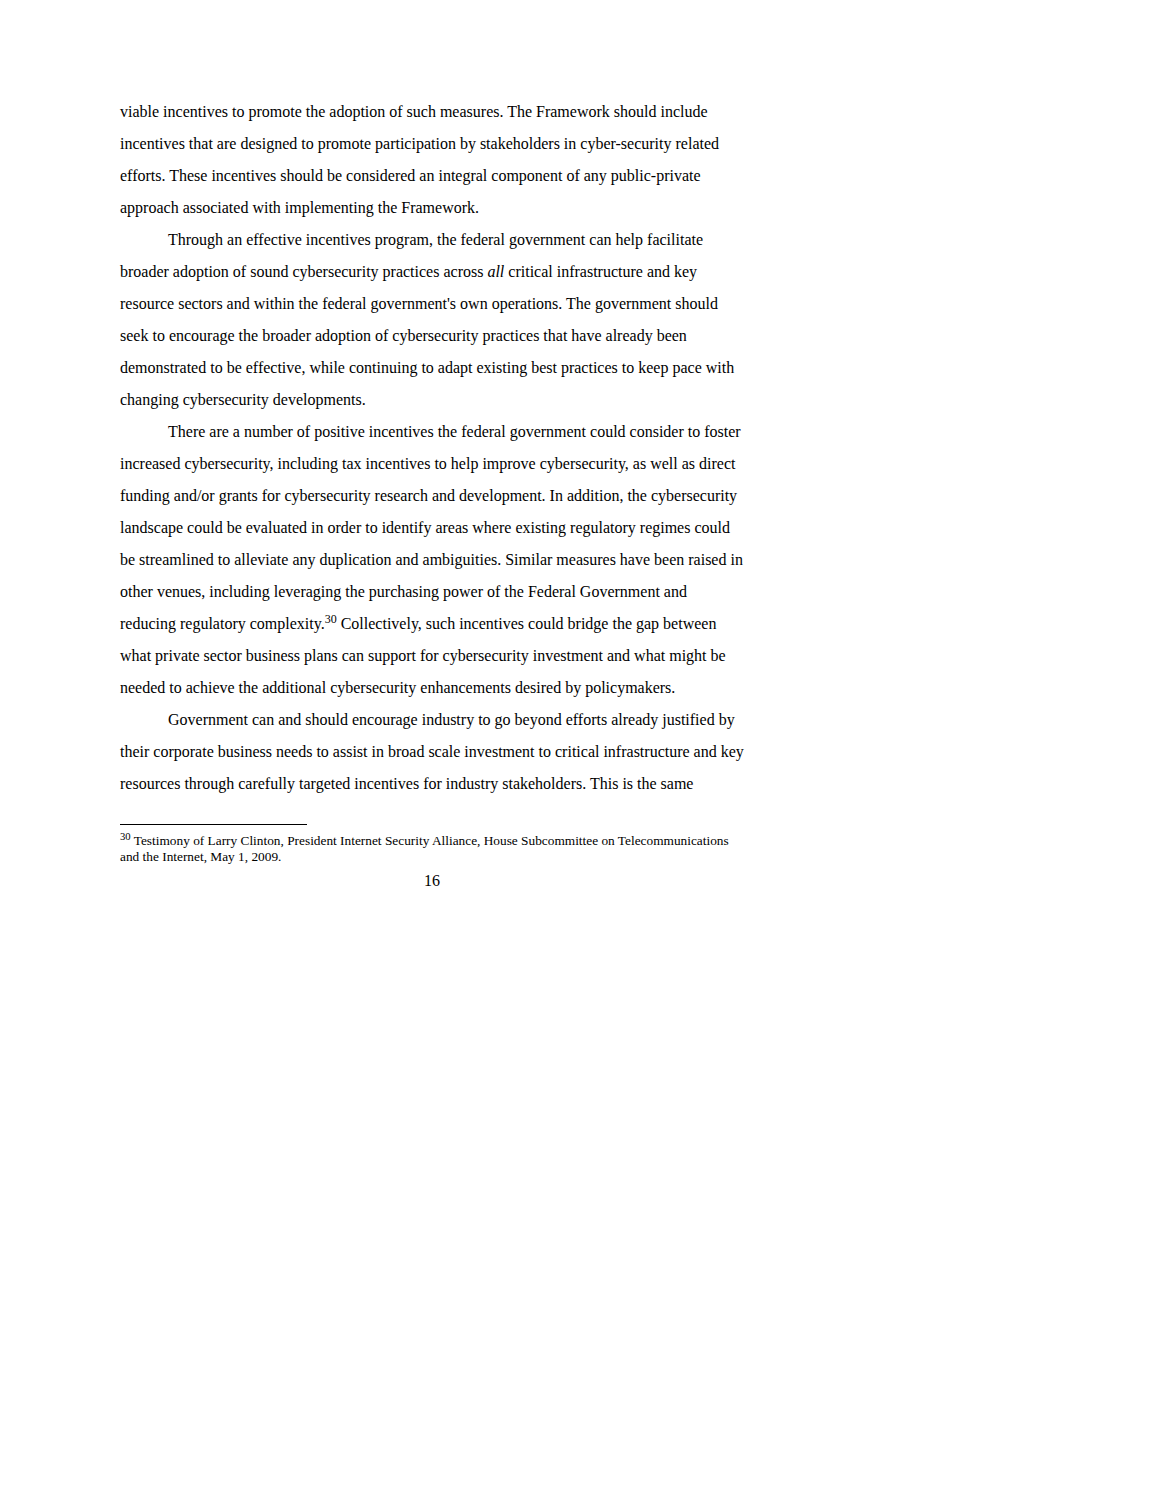viable incentives to promote the adoption of such measures. The Framework should include incentives that are designed to promote participation by stakeholders in cyber-security related efforts. These incentives should be considered an integral component of any public-private approach associated with implementing the Framework.
Through an effective incentives program, the federal government can help facilitate broader adoption of sound cybersecurity practices across all critical infrastructure and key resource sectors and within the federal government's own operations. The government should seek to encourage the broader adoption of cybersecurity practices that have already been demonstrated to be effective, while continuing to adapt existing best practices to keep pace with changing cybersecurity developments.
There are a number of positive incentives the federal government could consider to foster increased cybersecurity, including tax incentives to help improve cybersecurity, as well as direct funding and/or grants for cybersecurity research and development. In addition, the cybersecurity landscape could be evaluated in order to identify areas where existing regulatory regimes could be streamlined to alleviate any duplication and ambiguities. Similar measures have been raised in other venues, including leveraging the purchasing power of the Federal Government and reducing regulatory complexity.30 Collectively, such incentives could bridge the gap between what private sector business plans can support for cybersecurity investment and what might be needed to achieve the additional cybersecurity enhancements desired by policymakers.
Government can and should encourage industry to go beyond efforts already justified by their corporate business needs to assist in broad scale investment to critical infrastructure and key resources through carefully targeted incentives for industry stakeholders. This is the same
30 Testimony of Larry Clinton, President Internet Security Alliance, House Subcommittee on Telecommunications and the Internet, May 1, 2009.
16